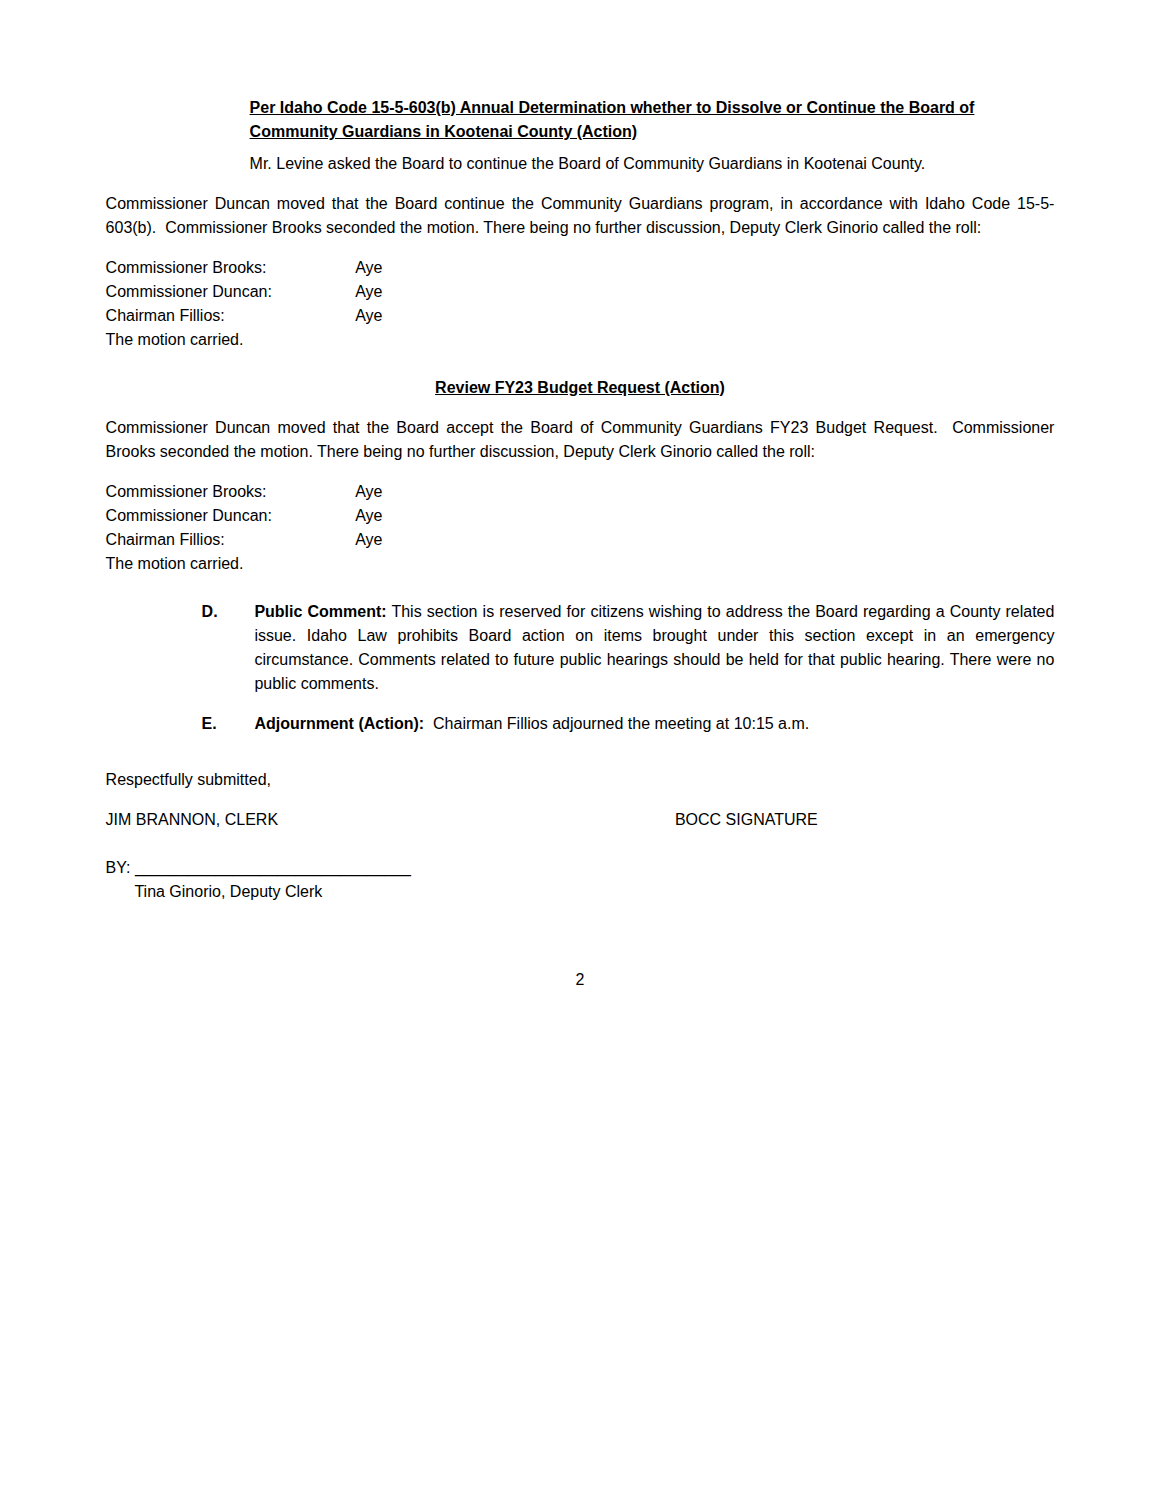Per Idaho Code 15-5-603(b) Annual Determination whether to Dissolve or Continue the Board of Community Guardians in Kootenai County (Action)
Mr. Levine asked the Board to continue the Board of Community Guardians in Kootenai County.
Commissioner Duncan moved that the Board continue the Community Guardians program, in accordance with Idaho Code 15-5-603(b). Commissioner Brooks seconded the motion. There being no further discussion, Deputy Clerk Ginorio called the roll:
Commissioner Brooks: Aye
Commissioner Duncan: Aye
Chairman Fillios: Aye
The motion carried.
Review FY23 Budget Request (Action)
Commissioner Duncan moved that the Board accept the Board of Community Guardians FY23 Budget Request. Commissioner Brooks seconded the motion. There being no further discussion, Deputy Clerk Ginorio called the roll:
Commissioner Brooks: Aye
Commissioner Duncan: Aye
Chairman Fillios: Aye
The motion carried.
D.
Public Comment: This section is reserved for citizens wishing to address the Board regarding a County related issue. Idaho Law prohibits Board action on items brought under this section except in an emergency circumstance. Comments related to future public hearings should be held for that public hearing. There were no public comments.
E.
Adjournment (Action): Chairman Fillios adjourned the meeting at 10:15 a.m.
Respectfully submitted,
JIM BRANNON, CLERK
BOCC SIGNATURE
BY: _______________________________
Tina Ginorio, Deputy Clerk
2